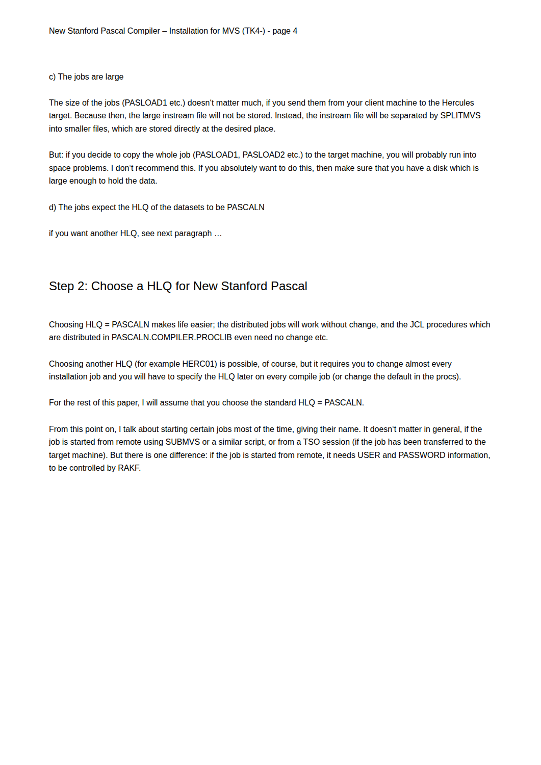New Stanford Pascal Compiler – Installation for MVS (TK4-) - page 4
c) The jobs are large
The size of the jobs (PASLOAD1 etc.) doesn‘t matter much, if you send them from your client machine to the Hercules target. Because then, the large instream file will not be stored. Instead, the instream file will be separated by SPLITMVS into smaller files, which are stored directly at the desired place.
But: if you decide to copy the whole job (PASLOAD1, PASLOAD2 etc.) to the target machine, you will probably run into space problems. I don‘t recommend this. If you absolutely want to do this, then make sure that you have a disk which is large enough to hold the data.
d) The jobs expect the HLQ of the datasets to be PASCALN
if you want another HLQ, see next paragraph …
Step 2: Choose a HLQ for New Stanford Pascal
Choosing HLQ = PASCALN makes life easier; the distributed jobs will work without change, and the JCL procedures which are distributed in PASCALN.COMPILER.PROCLIB even need no change etc.
Choosing another HLQ (for example HERC01) is possible, of course, but it requires you to change almost every installation job and you will have to specify the HLQ later on every compile job (or change the default in the procs).
For the rest of this paper, I will assume that you choose the standard HLQ = PASCALN.
From this point on, I talk about starting certain jobs most of the time, giving their name. It doesn‘t matter in general, if the job is started from remote using SUBMVS or a similar script, or from a TSO session (if the job has been transferred to the target machine). But there is one difference: if the job is started from remote, it needs USER and PASSWORD information, to be controlled by RAKF.